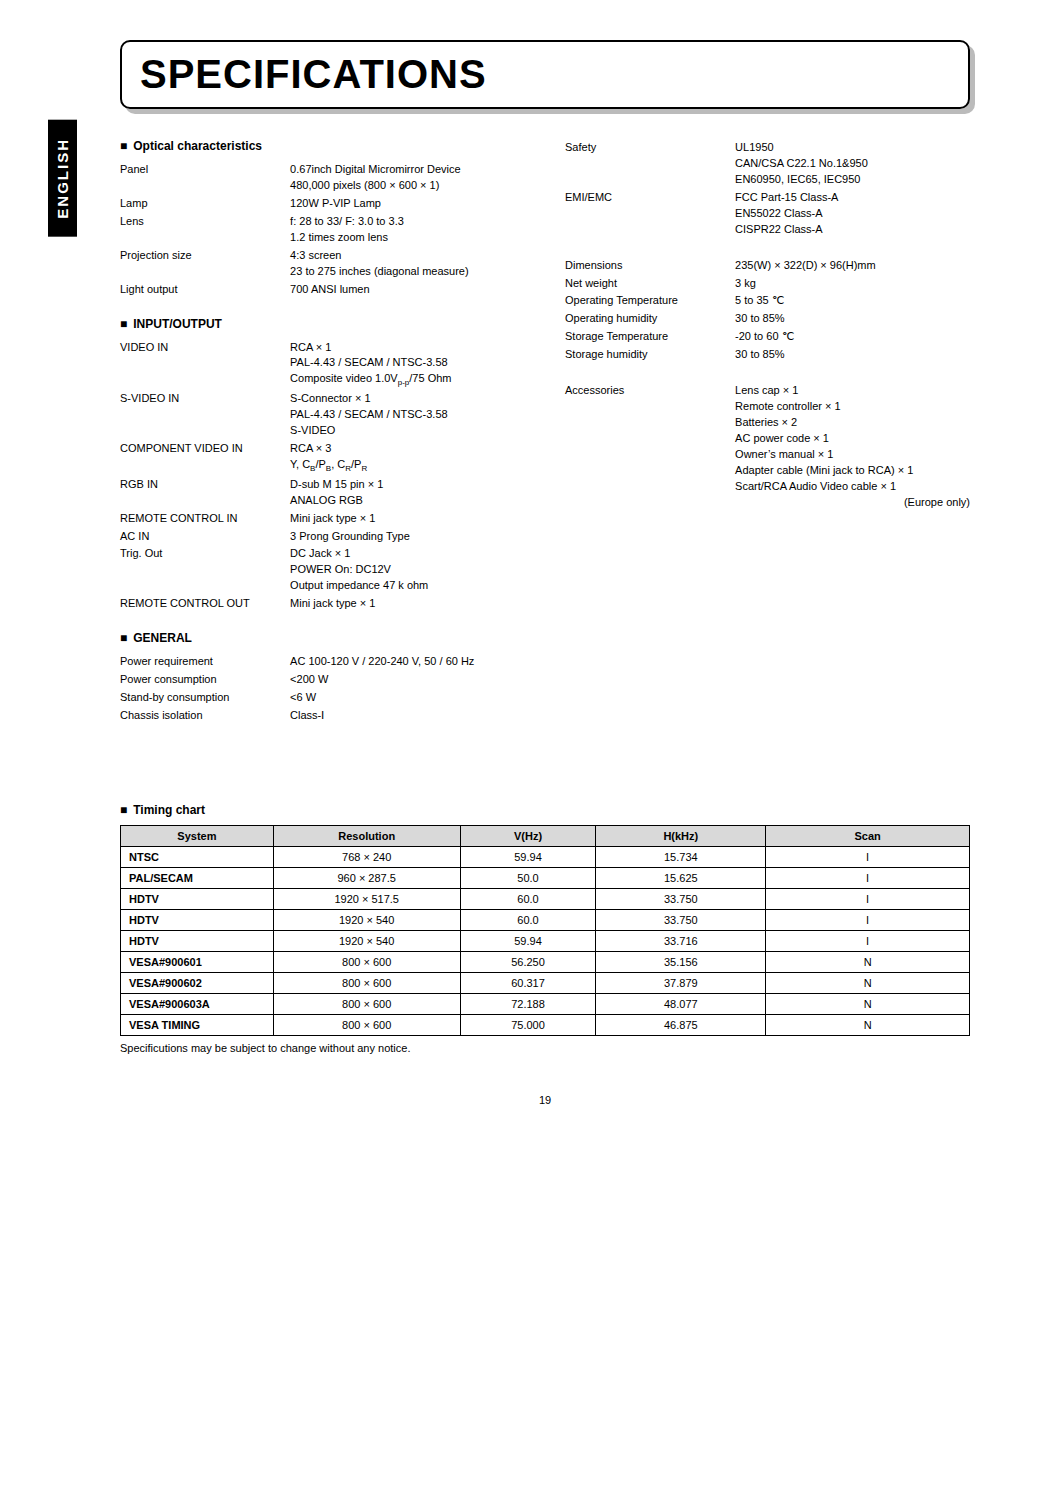ENGLISH
SPECIFICATIONS
Optical characteristics
| Panel | 0.67inch Digital Micromirror Device 480,000 pixels (800 × 600 × 1) |
| Lamp | 120W P-VIP Lamp |
| Lens | f: 28 to 33/ F: 3.0 to 3.3 1.2 times zoom lens |
| Projection size | 4:3 screen 23 to 275 inches (diagonal measure) |
| Light output | 700 ANSI lumen |
INPUT/OUTPUT
| VIDEO IN | RCA × 1 PAL-4.43 / SECAM / NTSC-3.58 Composite video 1.0V p-p /75 Ohm |
| S-VIDEO IN | S-Connector × 1 PAL-4.43 / SECAM / NTSC-3.58 S-VIDEO |
| COMPONENT VIDEO IN | RCA × 3 Y, C B /P B , C R /P R |
| RGB IN | D-sub M 15 pin × 1 ANALOG RGB |
| REMOTE CONTROL IN | Mini jack type × 1 |
| AC IN | 3 Prong Grounding Type |
| Trig. Out | DC Jack × 1 POWER On: DC12V Output impedance 47 k ohm |
| REMOTE CONTROL OUT | Mini jack type × 1 |
GENERAL
| Power requirement | AC 100-120 V / 220-240 V, 50 / 60 Hz |
| Power consumption | <200 W |
| Stand-by consumption | <6 W |
| Chassis isolation | Class-Ⅰ |
| Safety | UL1950 CAN/CSA C22.1 No.1&950 EN60950, IEC65, IEC950 |
| EMI/EMC | FCC Part-15 Class-A EN55022 Class-A CISPR22 Class-A |
| Dimensions | 235(W) × 322(D) × 96(H)mm |
| Net weight | 3 kg |
| Operating Temperature | 5 to 35 ℃ |
| Operating humidity | 30 to 85% |
| Storage Temperature | -20 to 60 ℃ |
| Storage humidity | 30 to 85% |
| Accessories | Lens cap × 1 Remote controller × 1 Batteries × 2 AC power code × 1 Owner’s manual × 1 Adapter cable (Mini jack to RCA) × 1 Scart/RCA Audio Video cable × 1 (Europe only) |
Timing chart
| System | Resolution | V(Hz) | H(kHz) | Scan |
| --- | --- | --- | --- | --- |
| NTSC | 768 × 240 | 59.94 | 15.734 | I |
| PAL/SECAM | 960 × 287.5 | 50.0 | 15.625 | I |
| HDTV | 1920 × 517.5 | 60.0 | 33.750 | I |
| HDTV | 1920 × 540 | 60.0 | 33.750 | I |
| HDTV | 1920 × 540 | 59.94 | 33.716 | I |
| VESA#900601 | 800 × 600 | 56.250 | 35.156 | N |
| VESA#900602 | 800 × 600 | 60.317 | 37.879 | N |
| VESA#900603A | 800 × 600 | 72.188 | 48.077 | N |
| VESA TIMING | 800 × 600 | 75.000 | 46.875 | N |
Specificutions may be subject to change without any notice.
19